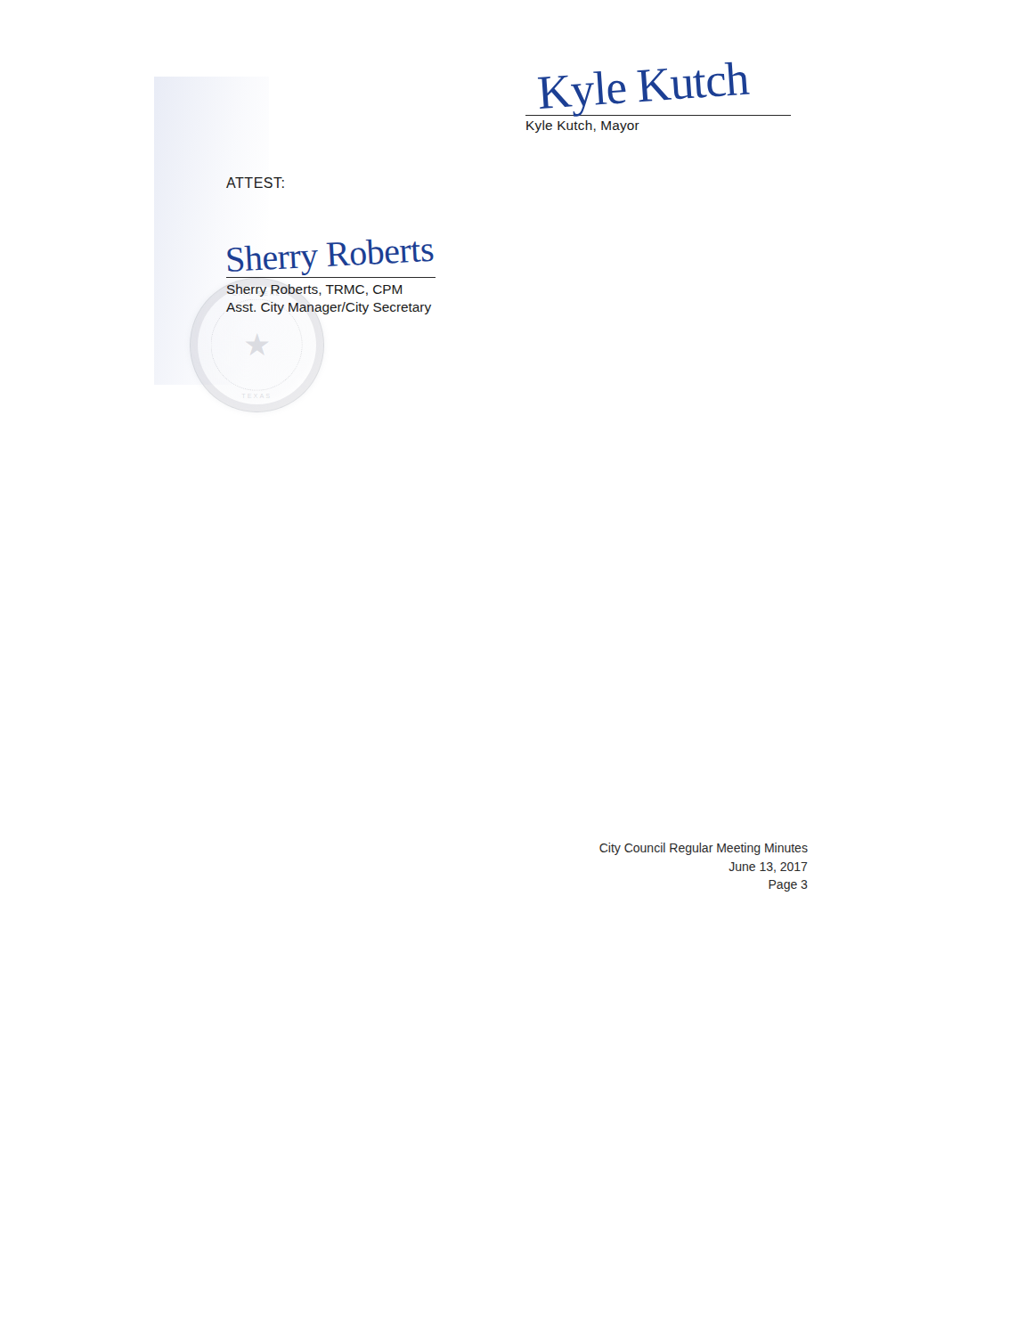Kyle Kutch
Kyle Kutch, Mayor
ATTEST:
★
CITY SEAL
TEXAS
Sherry Roberts
Sherry Roberts, TRMC, CPM
Asst. City Manager/City Secretary
City Council Regular Meeting Minutes
June 13, 2017
Page 3